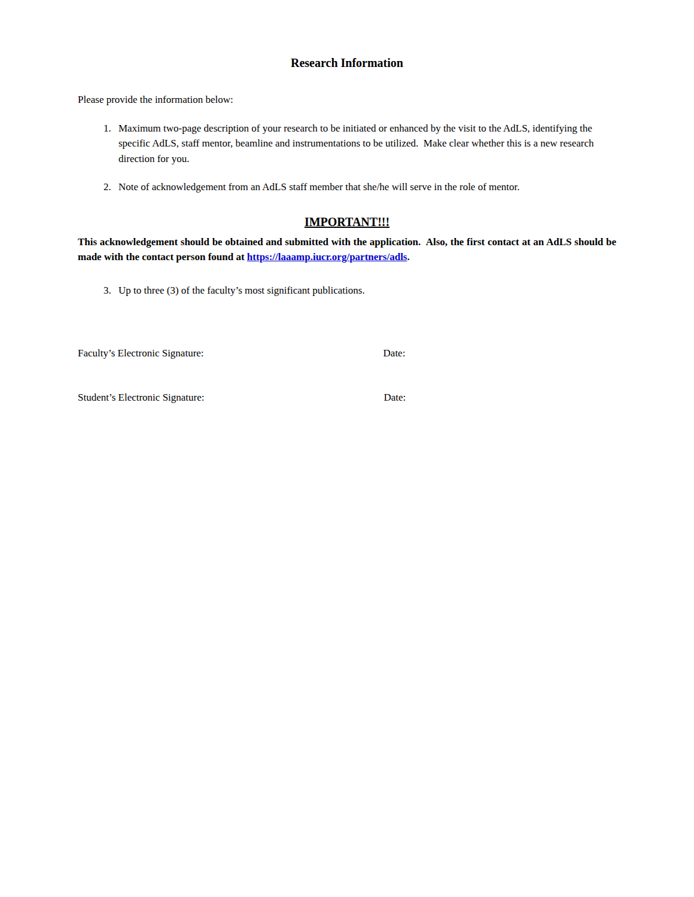Research Information
Please provide the information below:
Maximum two-page description of your research to be initiated or enhanced by the visit to the AdLS, identifying the specific AdLS, staff mentor, beamline and instrumentations to be utilized. Make clear whether this is a new research direction for you.
Note of acknowledgement from an AdLS staff member that she/he will serve in the role of mentor.
IMPORTANT!!!
This acknowledgement should be obtained and submitted with the application. Also, the first contact at an AdLS should be made with the contact person found at https://laaamp.iucr.org/partners/adls.
Up to three (3) of the faculty’s most significant publications.
Faculty’s Electronic Signature: Date:
Student’s Electronic Signature: Date: